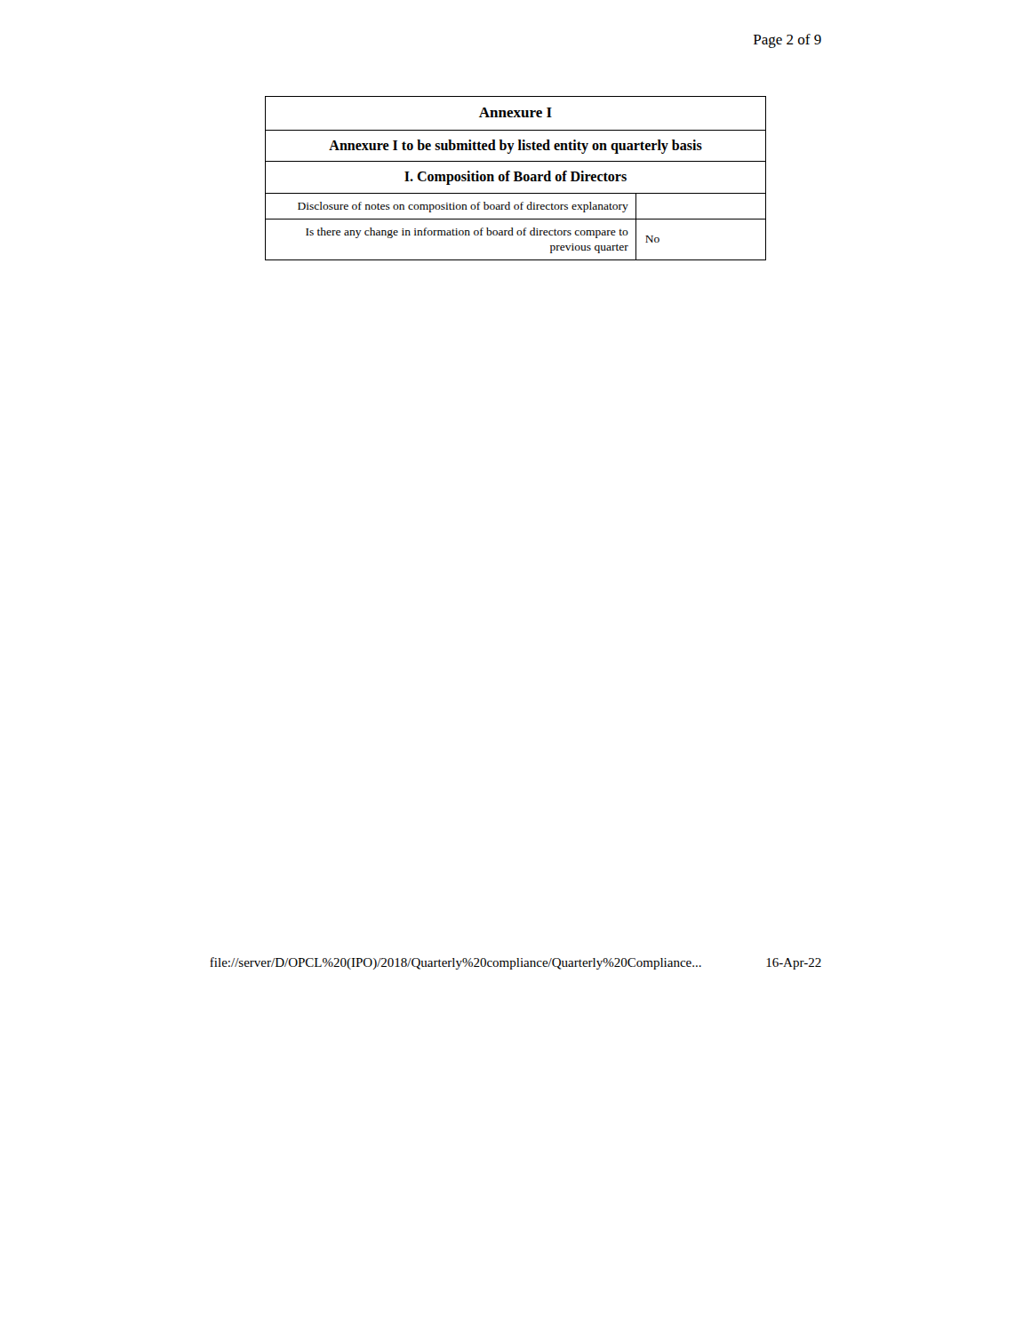Page 2 of 9
| Annexure I |
| Annexure I to be submitted by listed entity on quarterly basis |
| I. Composition of Board of Directors |
| Disclosure of notes on composition of board of directors explanatory | |
| Is there any change in information of board of directors compare to previous quarter | No |
file://server/D/OPCL%20(IPO)/2018/Quarterly%20compliance/Quarterly%20Compliance... 16-Apr-22